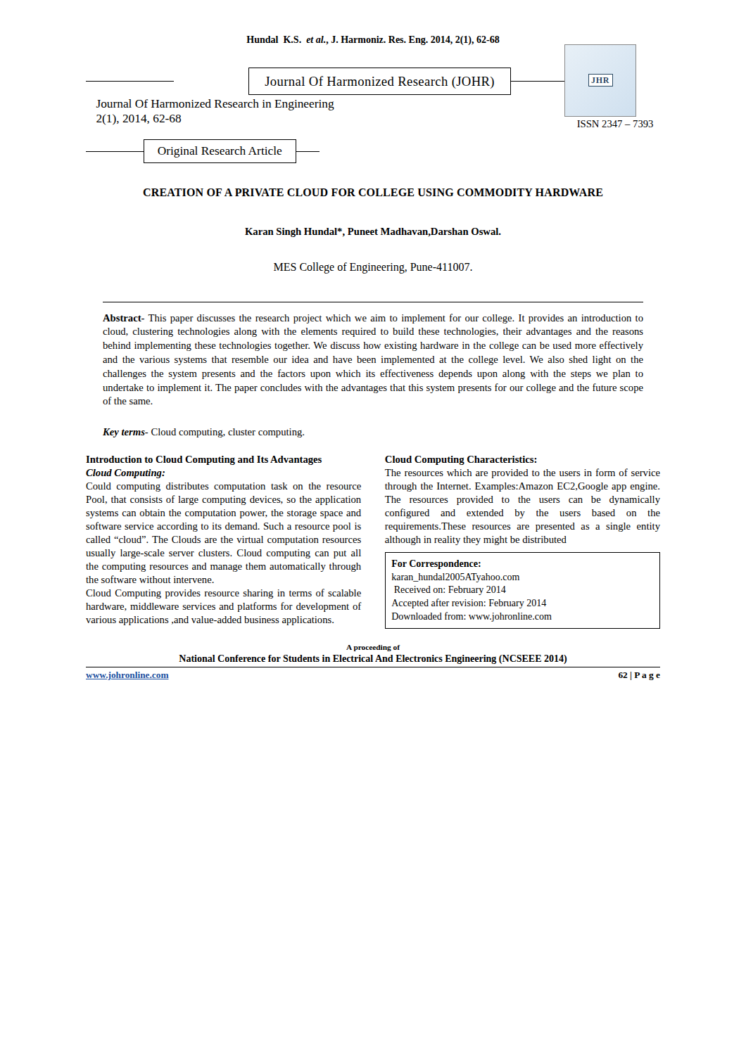Hundal K.S. et al., J. Harmoniz. Res. Eng. 2014, 2(1), 62-68
JHR
Journal Of Harmonized Research (JOHR)
Journal Of Harmonized Research in Engineering
2(1), 2014, 62-68
ISSN 2347 – 7393
Original Research Article
CREATION OF A PRIVATE CLOUD FOR COLLEGE USING COMMODITY HARDWARE
Karan Singh Hundal*, Puneet Madhavan,Darshan Oswal.
MES College of Engineering, Pune-411007.
Abstract- This paper discusses the research project which we aim to implement for our college. It provides an introduction to cloud, clustering technologies along with the elements required to build these technologies, their advantages and the reasons behind implementing these technologies together. We discuss how existing hardware in the college can be used more effectively and the various systems that resemble our idea and have been implemented at the college level. We also shed light on the challenges the system presents and the factors upon which its effectiveness depends upon along with the steps we plan to undertake to implement it. The paper concludes with the advantages that this system presents for our college and the future scope of the same.
Key terms- Cloud computing, cluster computing.
Introduction to Cloud Computing and Its Advantages
Cloud Computing:
Could computing distributes computation task on the resource Pool, that consists of large computing devices, so the application systems can obtain the computation power, the storage space and software service according to its demand. Such a resource pool is called “cloud”. The Clouds are the virtual computation resources usually large-scale server clusters. Cloud computing can put all the computing resources and manage them automatically through the software without intervene.
Cloud Computing provides resource sharing in terms of scalable hardware, middleware services and platforms for development of various applications ,and value-added business applications.
Cloud Computing Characteristics:
The resources which are provided to the users in form of service through the Internet. Examples:Amazon EC2,Google app engine. The resources provided to the users can be dynamically configured and extended by the users based on the requirements.These resources are presented as a single entity although in reality they might be distributed
For Correspondence:
karan_hundal2005ATyahoo.com
Received on: February 2014
Accepted after revision: February 2014
Downloaded from: www.johronline.com
A proceeding of
National Conference for Students in Electrical And Electronics Engineering (NCSEEE 2014)
www.johronline.com 62 | P a g e